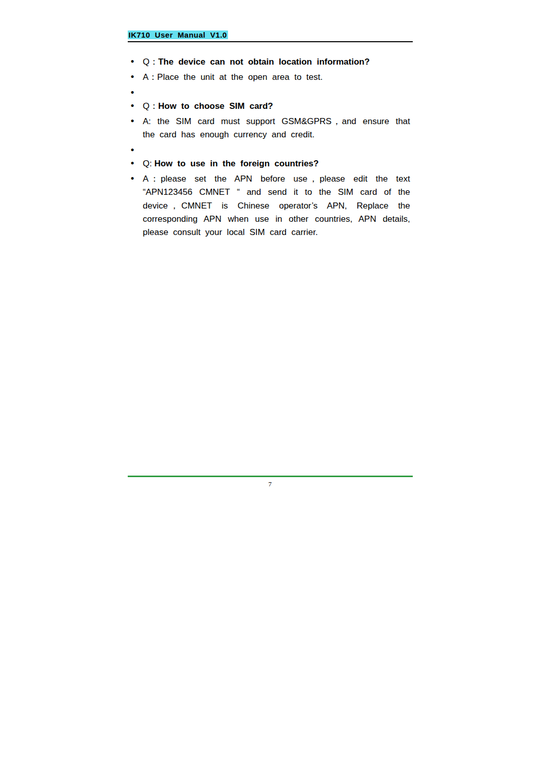IK710 User Manual V1.0
Q：The device can not obtain location information?
A：Place the unit at the open area to test.
Q：How to choose SIM card?
A: the SIM card must support GSM&GPRS，and ensure that the card has enough currency and credit.
Q: How to use in the foreign countries?
A：please set the APN before use，please edit the text “APN123456 CMNET “ and send it to the SIM card of the device，CMNET is Chinese operator’s APN, Replace the corresponding APN when use in other countries, APN details, please consult your local SIM card carrier.
7